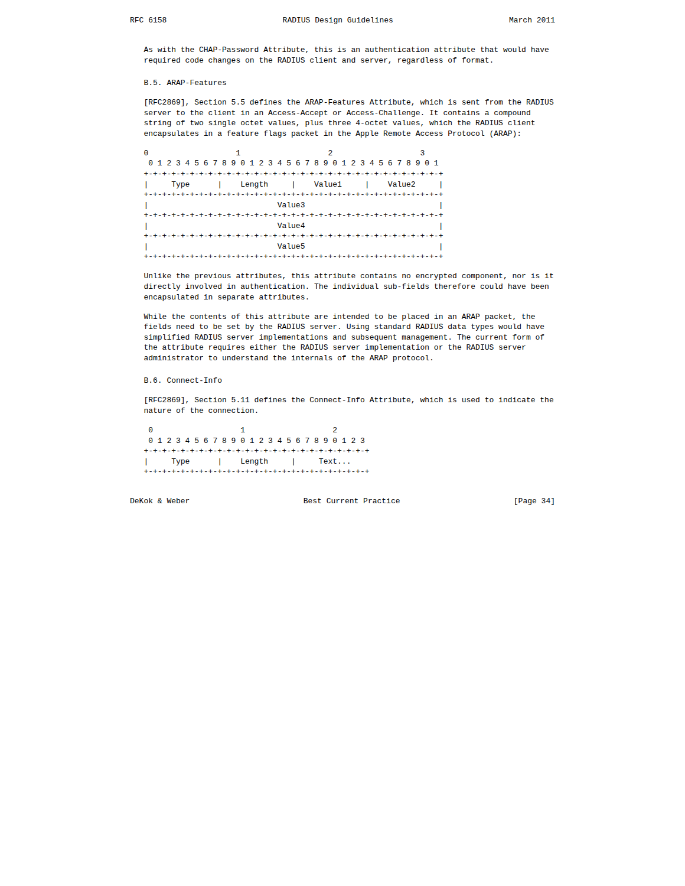RFC 6158 RADIUS Design Guidelines March 2011
As with the CHAP-Password Attribute, this is an authentication attribute that would have required code changes on the RADIUS client and server, regardless of format.
B.5. ARAP-Features
[RFC2869], Section 5.5 defines the ARAP-Features Attribute, which is sent from the RADIUS server to the client in an Access-Accept or Access-Challenge. It contains a compound string of two single octet values, plus three 4-octet values, which the RADIUS client encapsulates in a feature flags packet in the Apple Remote Access Protocol (ARAP):
0                   1                   2                   3
 0 1 2 3 4 5 6 7 8 9 0 1 2 3 4 5 6 7 8 9 0 1 2 3 4 5 6 7 8 9 0 1
+-+-+-+-+-+-+-+-+-+-+-+-+-+-+-+-+-+-+-+-+-+-+-+-+-+-+-+-+-+-+-+-+
|     Type      |    Length     |    Value1     |    Value2     |
+-+-+-+-+-+-+-+-+-+-+-+-+-+-+-+-+-+-+-+-+-+-+-+-+-+-+-+-+-+-+-+-+
|                            Value3                             |
+-+-+-+-+-+-+-+-+-+-+-+-+-+-+-+-+-+-+-+-+-+-+-+-+-+-+-+-+-+-+-+-+
|                            Value4                             |
+-+-+-+-+-+-+-+-+-+-+-+-+-+-+-+-+-+-+-+-+-+-+-+-+-+-+-+-+-+-+-+-+
|                            Value5                             |
+-+-+-+-+-+-+-+-+-+-+-+-+-+-+-+-+-+-+-+-+-+-+-+-+-+-+-+-+-+-+-+-+
Unlike the previous attributes, this attribute contains no encrypted component, nor is it directly involved in authentication. The individual sub-fields therefore could have been encapsulated in separate attributes.
While the contents of this attribute are intended to be placed in an ARAP packet, the fields need to be set by the RADIUS server. Using standard RADIUS data types would have simplified RADIUS server implementations and subsequent management. The current form of the attribute requires either the RADIUS server implementation or the RADIUS server administrator to understand the internals of the ARAP protocol.
B.6. Connect-Info
[RFC2869], Section 5.11 defines the Connect-Info Attribute, which is used to indicate the nature of the connection.
 0                   1                   2
 0 1 2 3 4 5 6 7 8 9 0 1 2 3 4 5 6 7 8 9 0 1 2 3
+-+-+-+-+-+-+-+-+-+-+-+-+-+-+-+-+-+-+-+-+-+-+-+-+
|     Type      |    Length     |     Text...
+-+-+-+-+-+-+-+-+-+-+-+-+-+-+-+-+-+-+-+-+-+-+-+-+
DeKok & Weber Best Current Practice [Page 34]